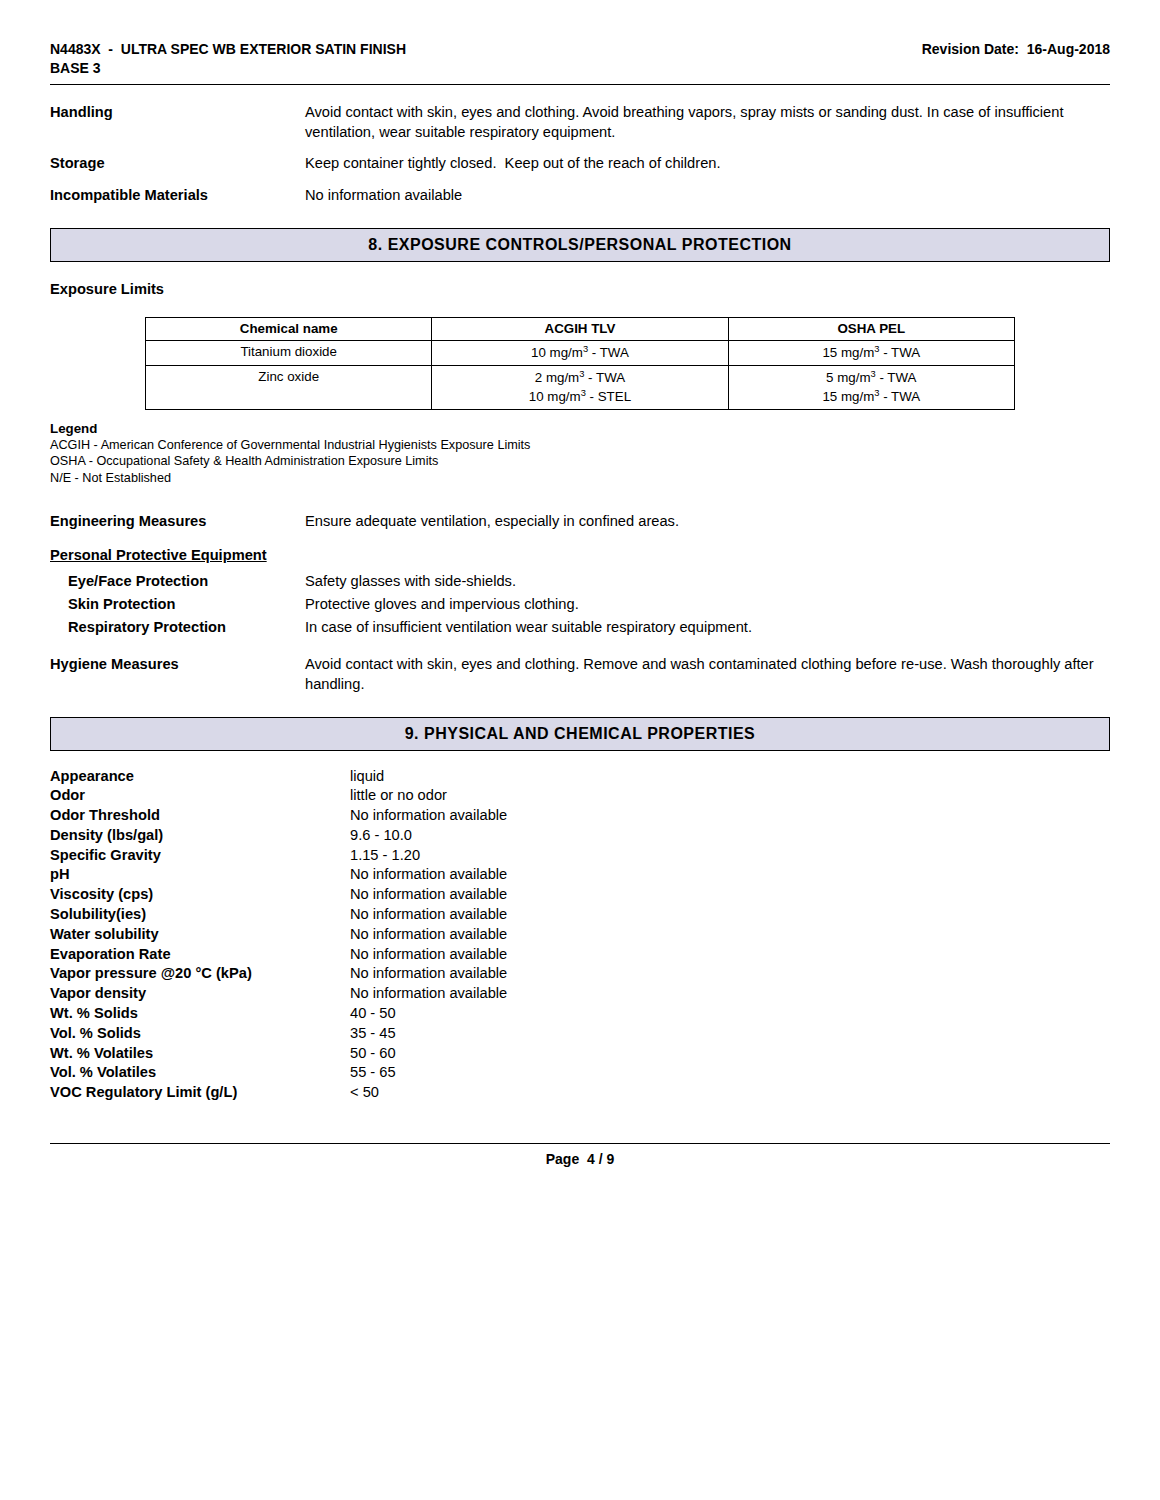N4483X - ULTRA SPEC WB EXTERIOR SATIN FINISH
BASE 3
Revision Date: 16-Aug-2018
Handling
Avoid contact with skin, eyes and clothing. Avoid breathing vapors, spray mists or sanding dust. In case of insufficient ventilation, wear suitable respiratory equipment.
Storage
Keep container tightly closed. Keep out of the reach of children.
Incompatible Materials
No information available
8. EXPOSURE CONTROLS/PERSONAL PROTECTION
Exposure Limits
| Chemical name | ACGIH TLV | OSHA PEL |
| --- | --- | --- |
| Titanium dioxide | 10 mg/m 3 - TWA | 15 mg/m 3 - TWA |
| Zinc oxide | 2 mg/m 3 - TWA 10 mg/m 3 - STEL | 5 mg/m 3 - TWA 15 mg/m 3 - TWA |
Legend
ACGIH - American Conference of Governmental Industrial Hygienists Exposure Limits
OSHA - Occupational Safety & Health Administration Exposure Limits
N/E - Not Established
Engineering Measures
Ensure adequate ventilation, especially in confined areas.
Personal Protective Equipment
Eye/Face Protection
Safety glasses with side-shields.
Skin Protection
Protective gloves and impervious clothing.
Respiratory Protection
In case of insufficient ventilation wear suitable respiratory equipment.
Hygiene Measures
Avoid contact with skin, eyes and clothing. Remove and wash contaminated clothing before re-use. Wash thoroughly after handling.
9. PHYSICAL AND CHEMICAL PROPERTIES
Appearance
liquid
Odor
little or no odor
Odor Threshold
No information available
Density (lbs/gal)
9.6 - 10.0
Specific Gravity
1.15 - 1.20
pH
No information available
Viscosity (cps)
No information available
Solubility(ies)
No information available
Water solubility
No information available
Evaporation Rate
No information available
Vapor pressure @20 °C (kPa)
No information available
Vapor density
No information available
Wt. % Solids
40 - 50
Vol. % Solids
35 - 45
Wt. % Volatiles
50 - 60
Vol. % Volatiles
55 - 65
VOC Regulatory Limit (g/L)
< 50
Page 4 / 9